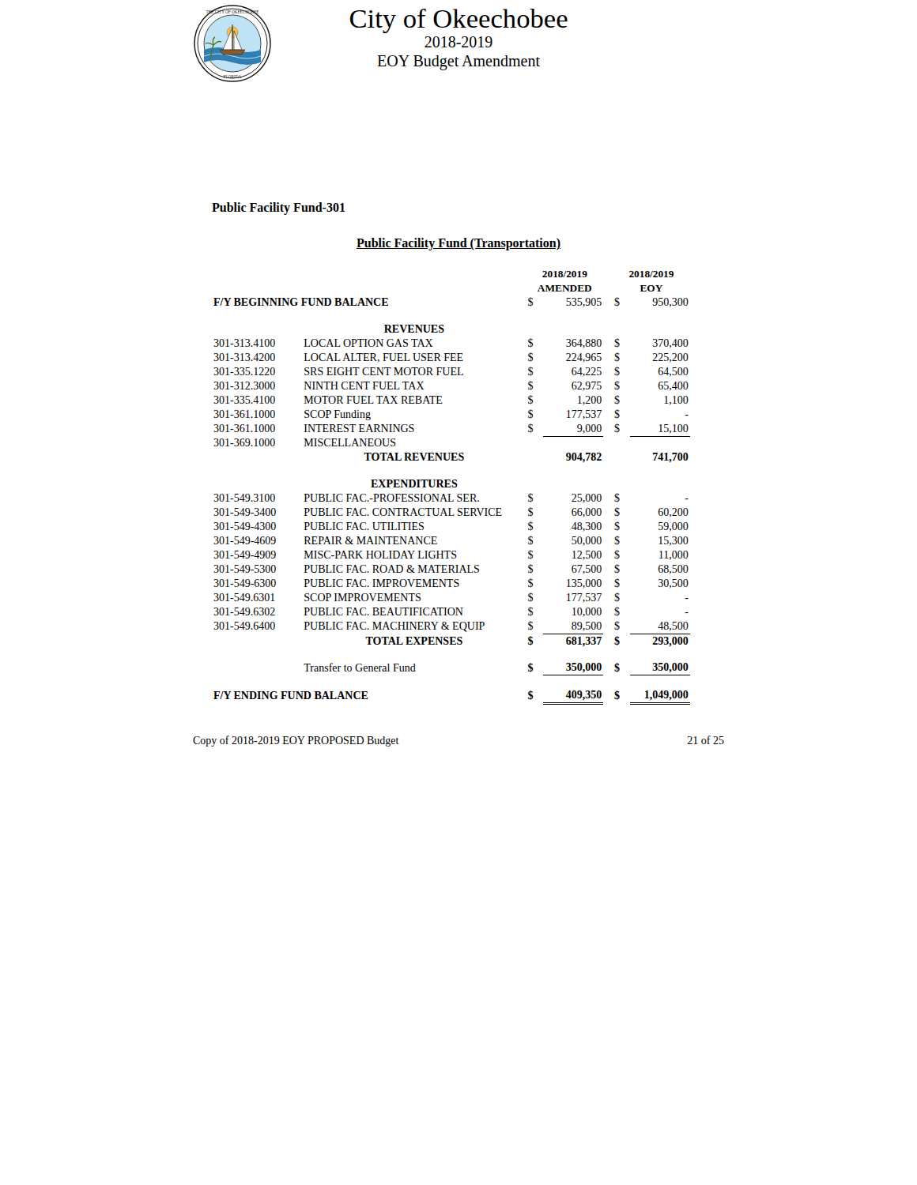THE CITY OF OKEECHOBEE FLORIDA
City of Okeechobee
2018-2019
EOY Budget Amendment
Public Facility Fund-301
Public Facility Fund (Transportation)
| | | 2018/2019 | | 2018/2019 |
| | | AMENDED | | EOY |
| F/Y BEGINNING FUND BALANCE | $ | 535,905 | | $ | 950,300 |
| | REVENUES | |
| 301-313.4100 | LOCAL OPTION GAS TAX | $ | 364,880 | | $ | 370,400 |
| 301-313.4200 | LOCAL ALTER, FUEL USER FEE | $ | 224,965 | | $ | 225,200 |
| 301-335.1220 | SRS EIGHT CENT MOTOR FUEL | $ | 64,225 | | $ | 64,500 |
| 301-312.3000 | NINTH CENT FUEL TAX | $ | 62,975 | | $ | 65,400 |
| 301-335.4100 | MOTOR FUEL TAX REBATE | $ | 1,200 | | $ | 1,100 |
| 301-361.1000 | SCOP Funding | $ | 177,537 | | $ | - |
| 301-361.1000 | INTEREST EARNINGS | $ | 9,000 | | $ | 15,100 |
| 301-369.1000 | MISCELLANEOUS | |
| | TOTAL REVENUES | | 904,782 | | | 741,700 |
| | EXPENDITURES | |
| 301-549.3100 | PUBLIC FAC.-PROFESSIONAL SER. | $ | 25,000 | | $ | - |
| 301-549-3400 | PUBLIC FAC. CONTRACTUAL SERVICE | $ | 66,000 | | $ | 60,200 |
| 301-549-4300 | PUBLIC FAC. UTILITIES | $ | 48,300 | | $ | 59,000 |
| 301-549-4609 | REPAIR & MAINTENANCE | $ | 50,000 | | $ | 15,300 |
| 301-549-4909 | MISC-PARK HOLIDAY LIGHTS | $ | 12,500 | | $ | 11,000 |
| 301-549-5300 | PUBLIC FAC. ROAD & MATERIALS | $ | 67,500 | | $ | 68,500 |
| 301-549-6300 | PUBLIC FAC. IMPROVEMENTS | $ | 135,000 | | $ | 30,500 |
| 301-549.6301 | SCOP IMPROVEMENTS | $ | 177,537 | | $ | - |
| 301-549.6302 | PUBLIC FAC. BEAUTIFICATION | $ | 10,000 | | $ | - |
| 301-549.6400 | PUBLIC FAC. MACHINERY & EQUIP | $ | 89,500 | | $ | 48,500 |
| | TOTAL EXPENSES | $ | 681,337 | | $ | 293,000 |
| | Transfer to General Fund | $ | 350,000 | | $ | 350,000 |
| F/Y ENDING FUND BALANCE | $ | 409,350 | | $ | 1,049,000 |
Copy of 2018-2019 EOY PROPOSED Budget 21 of 25